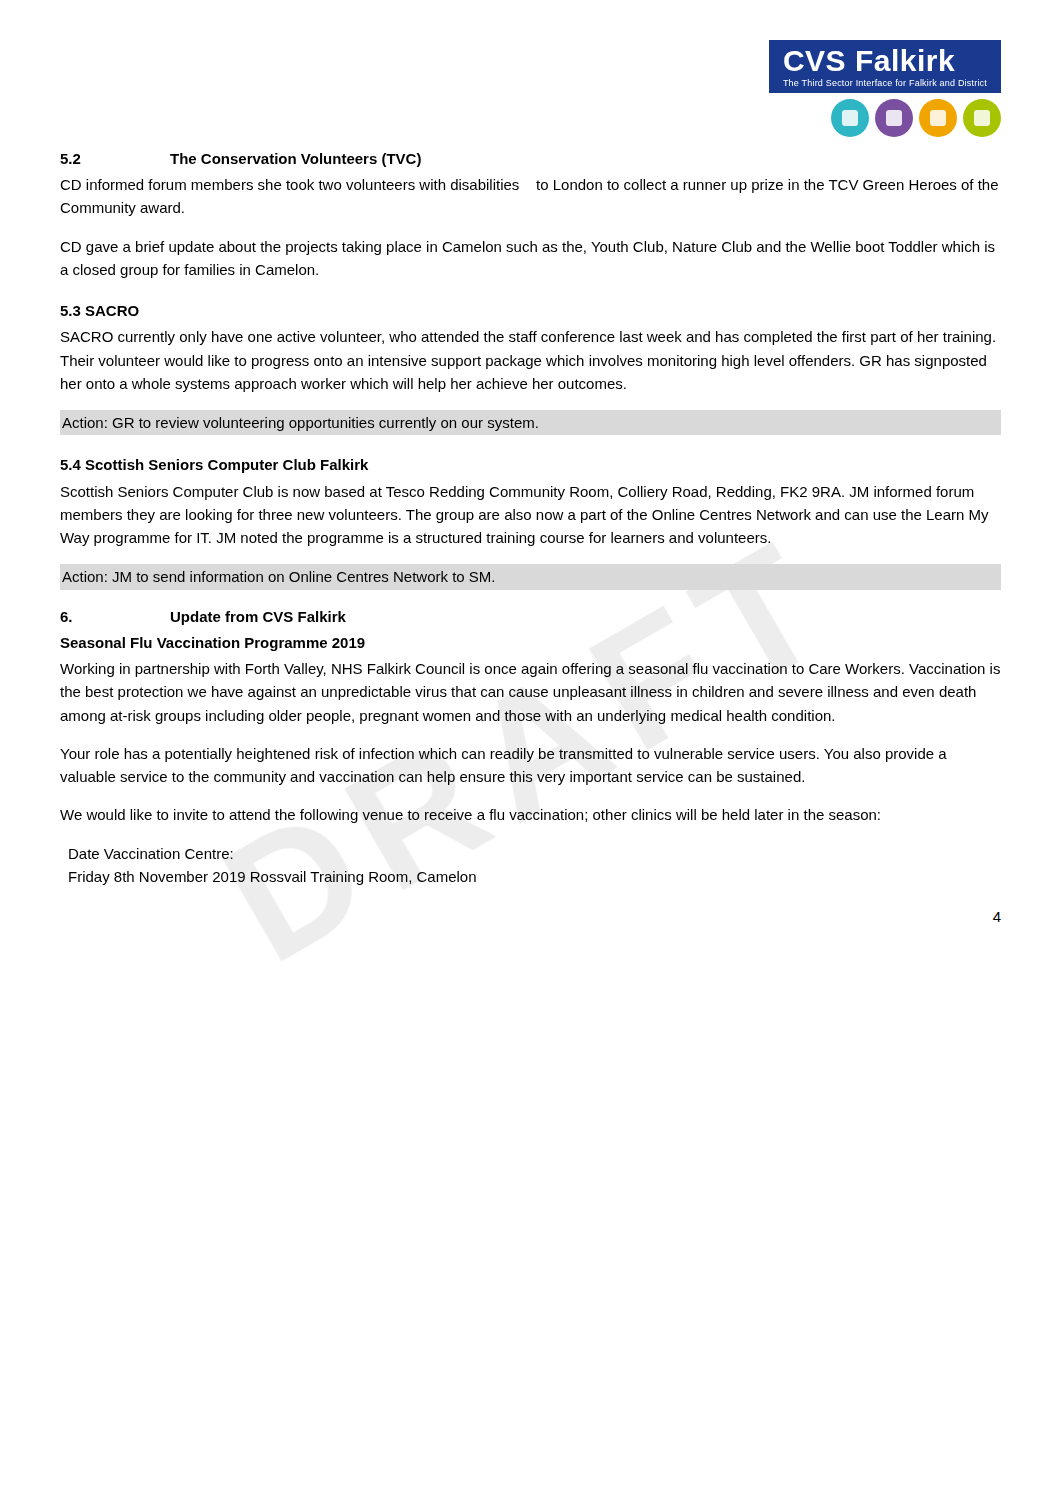DRAFT
CVS Falkirk The Third Sector Interface for Falkirk and District
5.2 The Conservation Volunteers (TVC)
CD informed forum members she took two volunteers with disabilities to London to collect a runner up prize in the TCV Green Heroes of the Community award.
CD gave a brief update about the projects taking place in Camelon such as the, Youth Club, Nature Club and the Wellie boot Toddler which is a closed group for families in Camelon.
5.3 SACRO
SACRO currently only have one active volunteer, who attended the staff conference last week and has completed the first part of her training. Their volunteer would like to progress onto an intensive support package which involves monitoring high level offenders. GR has signposted her onto a whole systems approach worker which will help her achieve her outcomes.
Action: GR to review volunteering opportunities currently on our system.
5.4 Scottish Seniors Computer Club Falkirk
Scottish Seniors Computer Club is now based at Tesco Redding Community Room, Colliery Road, Redding, FK2 9RA. JM informed forum members they are looking for three new volunteers. The group are also now a part of the Online Centres Network and can use the Learn My Way programme for IT. JM noted the programme is a structured training course for learners and volunteers.
Action: JM to send information on Online Centres Network to SM.
6. Update from CVS Falkirk
Seasonal Flu Vaccination Programme 2019
Working in partnership with Forth Valley, NHS Falkirk Council is once again offering a seasonal flu vaccination to Care Workers. Vaccination is the best protection we have against an unpredictable virus that can cause unpleasant illness in children and severe illness and even death among at-risk groups including older people, pregnant women and those with an underlying medical health condition.
Your role has a potentially heightened risk of infection which can readily be transmitted to vulnerable service users. You also provide a valuable service to the community and vaccination can help ensure this very important service can be sustained.
We would like to invite to attend the following venue to receive a flu vaccination; other clinics will be held later in the season:
Date Vaccination Centre:
Friday 8th November 2019 Rossvail Training Room, Camelon
4